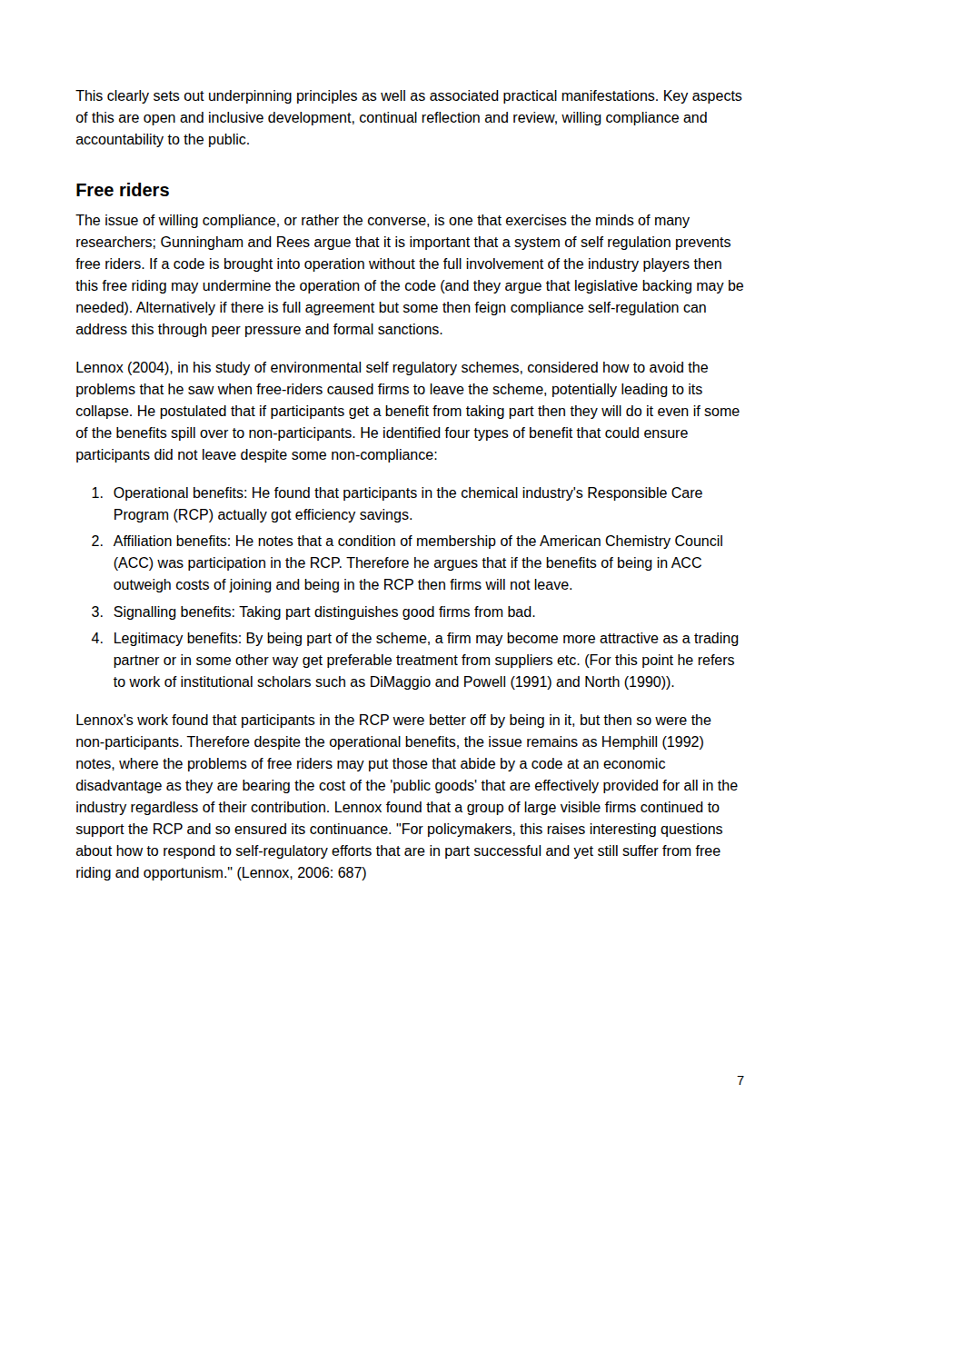This clearly sets out underpinning principles as well as associated practical manifestations. Key aspects of this are open and inclusive development, continual reflection and review, willing compliance and accountability to the public.
Free riders
The issue of willing compliance, or rather the converse, is one that exercises the minds of many researchers; Gunningham and Rees argue that it is important that a system of self regulation prevents free riders. If a code is brought into operation without the full involvement of the industry players then this free riding may undermine the operation of the code (and they argue that legislative backing may be needed). Alternatively if there is full agreement but some then feign compliance self-regulation can address this through peer pressure and formal sanctions.
Lennox (2004), in his study of environmental self regulatory schemes, considered how to avoid the problems that he saw when free-riders caused firms to leave the scheme, potentially leading to its collapse. He postulated that if participants get a benefit from taking part then they will do it even if some of the benefits spill over to non-participants. He identified four types of benefit that could ensure participants did not leave despite some non-compliance:
Operational benefits: He found that participants in the chemical industry's Responsible Care Program (RCP) actually got efficiency savings.
Affiliation benefits: He notes that a condition of membership of the American Chemistry Council (ACC) was participation in the RCP. Therefore he argues that if the benefits of being in ACC outweigh costs of joining and being in the RCP then firms will not leave.
Signalling benefits: Taking part distinguishes good firms from bad.
Legitimacy benefits: By being part of the scheme, a firm may become more attractive as a trading partner or in some other way get preferable treatment from suppliers etc. (For this point he refers to work of institutional scholars such as DiMaggio and Powell (1991) and North (1990)).
Lennox's work found that participants in the RCP were better off by being in it, but then so were the non-participants. Therefore despite the operational benefits, the issue remains as Hemphill (1992) notes, where the problems of free riders may put those that abide by a code at an economic disadvantage as they are bearing the cost of the 'public goods' that are effectively provided for all in the industry regardless of their contribution. Lennox found that a group of large visible firms continued to support the RCP and so ensured its continuance. "For policymakers, this raises interesting questions about how to respond to self-regulatory efforts that are in part successful and yet still suffer from free riding and opportunism." (Lennox, 2006: 687)
7